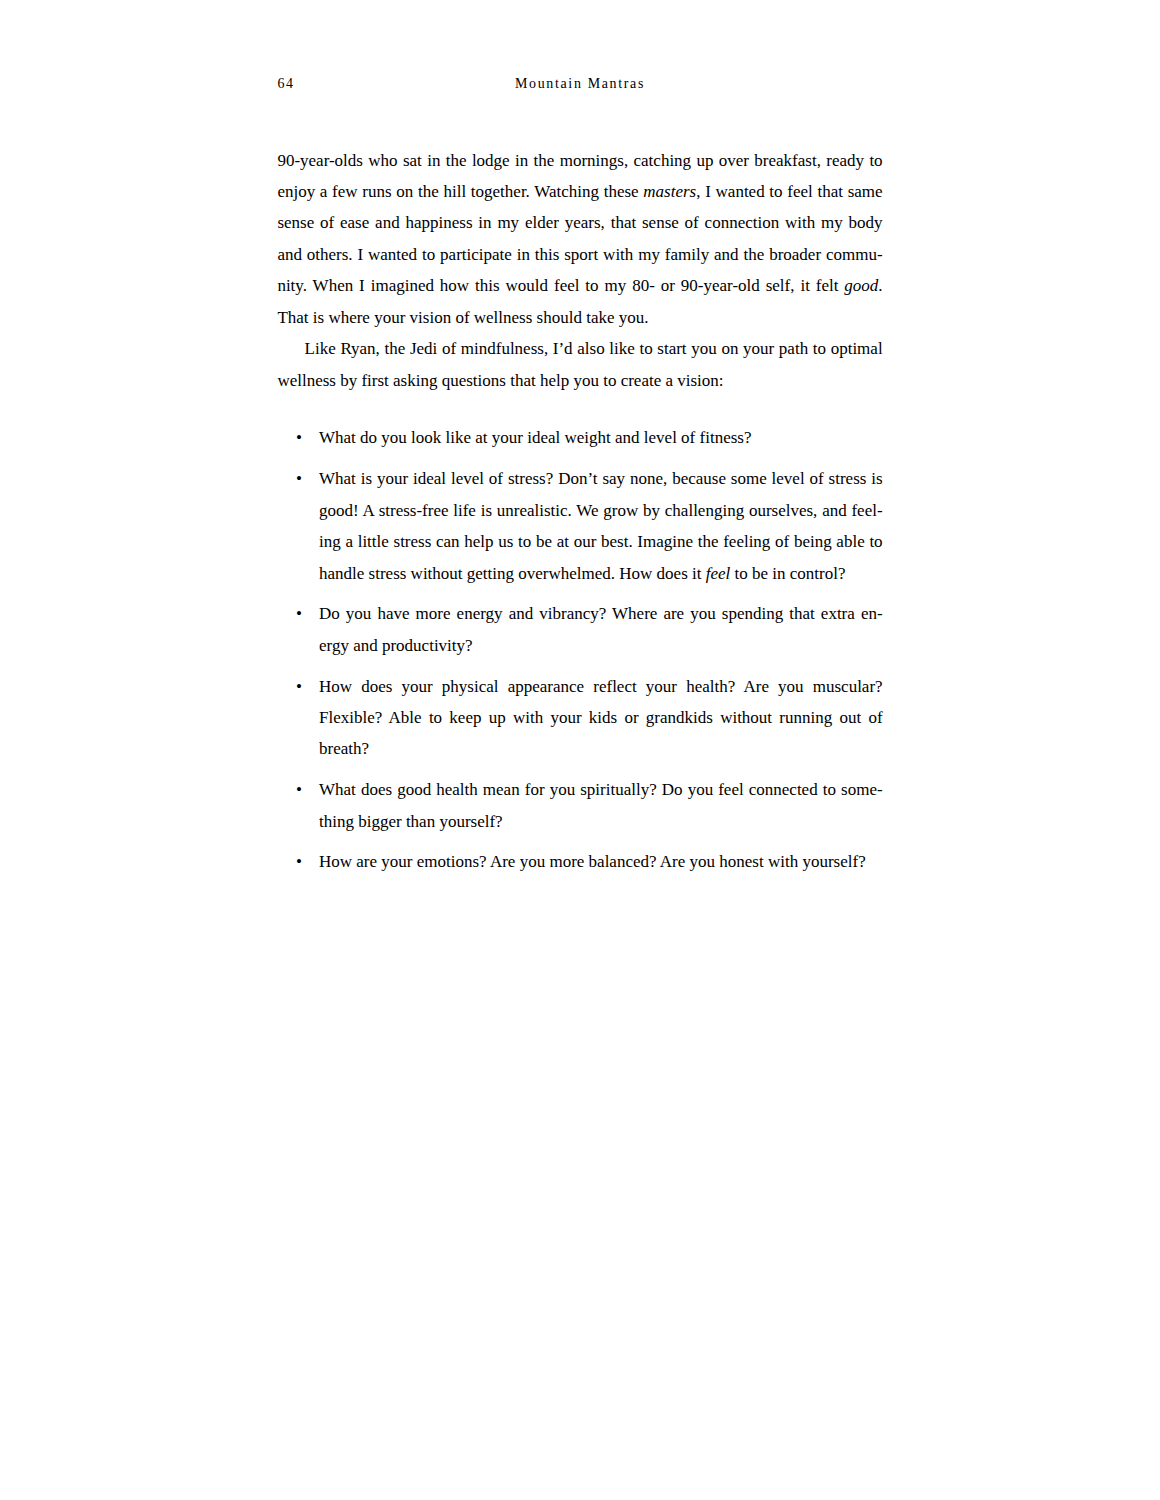64 Mountain Mantras
90-year-olds who sat in the lodge in the mornings, catching up over breakfast, ready to enjoy a few runs on the hill together. Watching these masters, I wanted to feel that same sense of ease and happiness in my elder years, that sense of connection with my body and others. I wanted to participate in this sport with my family and the broader community. When I imagined how this would feel to my 80- or 90-year-old self, it felt good. That is where your vision of wellness should take you.
Like Ryan, the Jedi of mindfulness, I’d also like to start you on your path to optimal wellness by first asking questions that help you to create a vision:
What do you look like at your ideal weight and level of fitness?
What is your ideal level of stress? Don’t say none, because some level of stress is good! A stress-free life is unrealistic. We grow by challenging ourselves, and feeling a little stress can help us to be at our best. Imagine the feeling of being able to handle stress without getting overwhelmed. How does it feel to be in control?
Do you have more energy and vibrancy? Where are you spending that extra energy and productivity?
How does your physical appearance reflect your health? Are you muscular? Flexible? Able to keep up with your kids or grandkids without running out of breath?
What does good health mean for you spiritually? Do you feel connected to something bigger than yourself?
How are your emotions? Are you more balanced? Are you honest with yourself?